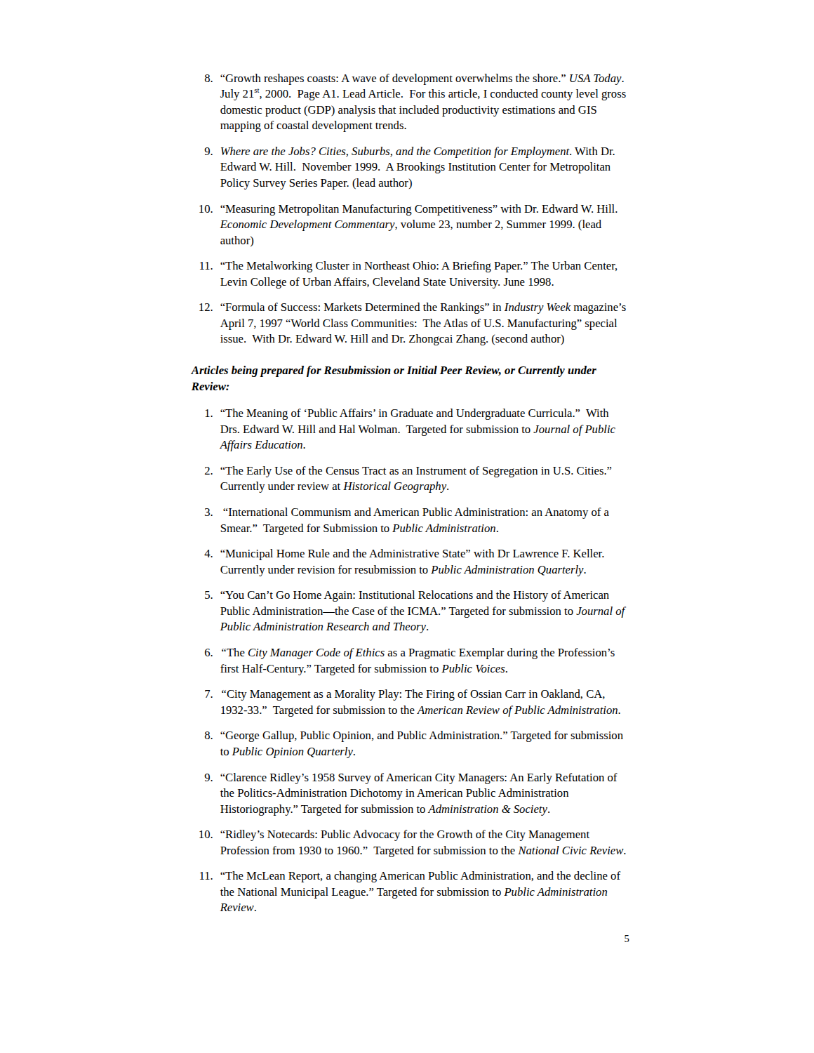“Growth reshapes coasts: A wave of development overwhelms the shore.” USA Today. July 21st, 2000. Page A1. Lead Article. For this article, I conducted county level gross domestic product (GDP) analysis that included productivity estimations and GIS mapping of coastal development trends.
Where are the Jobs? Cities, Suburbs, and the Competition for Employment. With Dr. Edward W. Hill. November 1999. A Brookings Institution Center for Metropolitan Policy Survey Series Paper. (lead author)
“Measuring Metropolitan Manufacturing Competitiveness” with Dr. Edward W. Hill. Economic Development Commentary, volume 23, number 2, Summer 1999. (lead author)
“The Metalworking Cluster in Northeast Ohio: A Briefing Paper.” The Urban Center, Levin College of Urban Affairs, Cleveland State University. June 1998.
“Formula of Success: Markets Determined the Rankings” in Industry Week magazine’s April 7, 1997 “World Class Communities: The Atlas of U.S. Manufacturing” special issue. With Dr. Edward W. Hill and Dr. Zhongcai Zhang. (second author)
Articles being prepared for Resubmission or Initial Peer Review, or Currently under Review:
“The Meaning of ‘Public Affairs’ in Graduate and Undergraduate Curricula.” With Drs. Edward W. Hill and Hal Wolman. Targeted for submission to Journal of Public Affairs Education.
“The Early Use of the Census Tract as an Instrument of Segregation in U.S. Cities.” Currently under review at Historical Geography.
“International Communism and American Public Administration: an Anatomy of a Smear.” Targeted for Submission to Public Administration.
“Municipal Home Rule and the Administrative State” with Dr Lawrence F. Keller. Currently under revision for resubmission to Public Administration Quarterly.
“You Can’t Go Home Again: Institutional Relocations and the History of American Public Administration—the Case of the ICMA.” Targeted for submission to Journal of Public Administration Research and Theory.
“The City Manager Code of Ethics as a Pragmatic Exemplar during the Profession’s first Half-Century.” Targeted for submission to Public Voices.
“City Management as a Morality Play: The Firing of Ossian Carr in Oakland, CA, 1932-33.” Targeted for submission to the American Review of Public Administration.
“George Gallup, Public Opinion, and Public Administration.” Targeted for submission to Public Opinion Quarterly.
“Clarence Ridley’s 1958 Survey of American City Managers: An Early Refutation of the Politics-Administration Dichotomy in American Public Administration Historiography.” Targeted for submission to Administration & Society.
“Ridley’s Notecards: Public Advocacy for the Growth of the City Management Profession from 1930 to 1960.” Targeted for submission to the National Civic Review.
“The McLean Report, a changing American Public Administration, and the decline of the National Municipal League.” Targeted for submission to Public Administration Review.
5